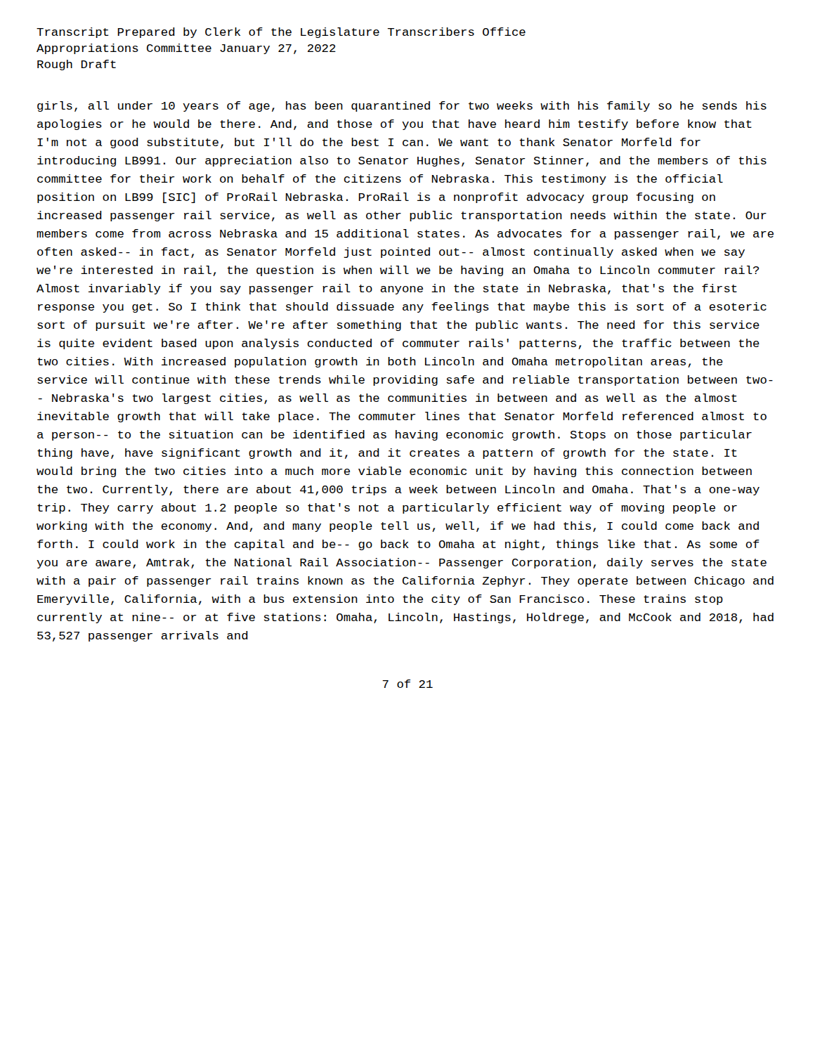Transcript Prepared by Clerk of the Legislature Transcribers Office
Appropriations Committee January 27, 2022
Rough Draft
girls, all under 10 years of age, has been quarantined for two weeks with his family so he sends his apologies or he would be there. And, and those of you that have heard him testify before know that I'm not a good substitute, but I'll do the best I can. We want to thank Senator Morfeld for introducing LB991. Our appreciation also to Senator Hughes, Senator Stinner, and the members of this committee for their work on behalf of the citizens of Nebraska. This testimony is the official position on LB99 [SIC] of ProRail Nebraska. ProRail is a nonprofit advocacy group focusing on increased passenger rail service, as well as other public transportation needs within the state. Our members come from across Nebraska and 15 additional states. As advocates for a passenger rail, we are often asked-- in fact, as Senator Morfeld just pointed out-- almost continually asked when we say we're interested in rail, the question is when will we be having an Omaha to Lincoln commuter rail? Almost invariably if you say passenger rail to anyone in the state in Nebraska, that's the first response you get. So I think that should dissuade any feelings that maybe this is sort of a esoteric sort of pursuit we're after. We're after something that the public wants. The need for this service is quite evident based upon analysis conducted of commuter rails' patterns, the traffic between the two cities. With increased population growth in both Lincoln and Omaha metropolitan areas, the service will continue with these trends while providing safe and reliable transportation between two-- Nebraska's two largest cities, as well as the communities in between and as well as the almost inevitable growth that will take place. The commuter lines that Senator Morfeld referenced almost to a person-- to the situation can be identified as having economic growth. Stops on those particular thing have, have significant growth and it, and it creates a pattern of growth for the state. It would bring the two cities into a much more viable economic unit by having this connection between the two. Currently, there are about 41,000 trips a week between Lincoln and Omaha. That's a one-way trip. They carry about 1.2 people so that's not a particularly efficient way of moving people or working with the economy. And, and many people tell us, well, if we had this, I could come back and forth. I could work in the capital and be-- go back to Omaha at night, things like that. As some of you are aware, Amtrak, the National Rail Association-- Passenger Corporation, daily serves the state with a pair of passenger rail trains known as the California Zephyr. They operate between Chicago and Emeryville, California, with a bus extension into the city of San Francisco. These trains stop currently at nine-- or at five stations: Omaha, Lincoln, Hastings, Holdrege, and McCook and 2018, had 53,527 passenger arrivals and
7 of 21